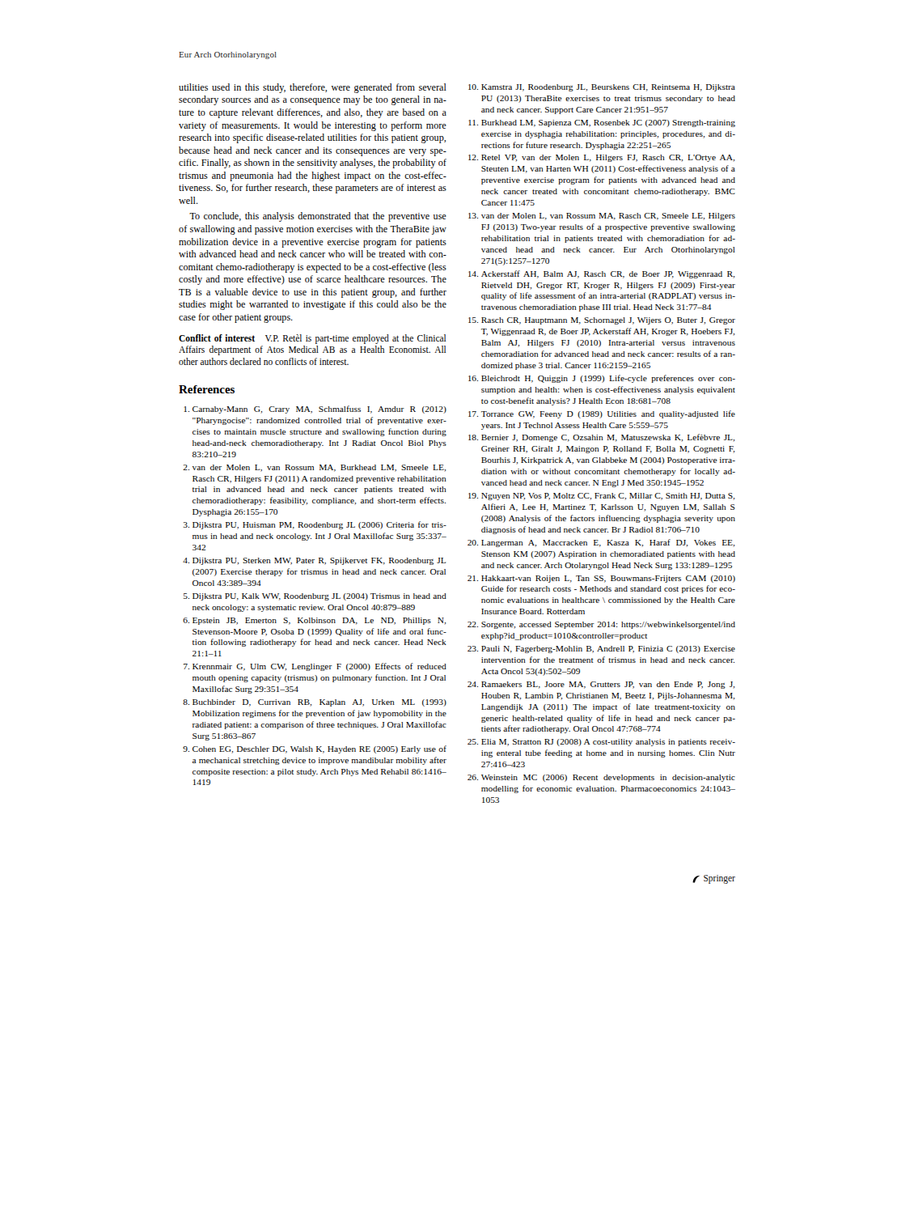Eur Arch Otorhinolaryngol
utilities used in this study, therefore, were generated from several secondary sources and as a consequence may be too general in nature to capture relevant differences, and also, they are based on a variety of measurements. It would be interesting to perform more research into specific disease-related utilities for this patient group, because head and neck cancer and its consequences are very specific. Finally, as shown in the sensitivity analyses, the probability of trismus and pneumonia had the highest impact on the cost-effectiveness. So, for further research, these parameters are of interest as well.
To conclude, this analysis demonstrated that the preventive use of swallowing and passive motion exercises with the TheraBite jaw mobilization device in a preventive exercise program for patients with advanced head and neck cancer who will be treated with concomitant chemo-radiotherapy is expected to be a cost-effective (less costly and more effective) use of scarce healthcare resources. The TB is a valuable device to use in this patient group, and further studies might be warranted to investigate if this could also be the case for other patient groups.
Conflict of interest V.P. Retèl is part-time employed at the Clinical Affairs department of Atos Medical AB as a Health Economist. All other authors declared no conflicts of interest.
References
Carnaby-Mann G, Crary MA, Schmalfuss I, Amdur R (2012) "Pharyngocise": randomized controlled trial of preventative exercises to maintain muscle structure and swallowing function during head-and-neck chemoradiotherapy. Int J Radiat Oncol Biol Phys 83:210–219
van der Molen L, van Rossum MA, Burkhead LM, Smeele LE, Rasch CR, Hilgers FJ (2011) A randomized preventive rehabilitation trial in advanced head and neck cancer patients treated with chemoradiotherapy: feasibility, compliance, and short-term effects. Dysphagia 26:155–170
Dijkstra PU, Huisman PM, Roodenburg JL (2006) Criteria for trismus in head and neck oncology. Int J Oral Maxillofac Surg 35:337–342
Dijkstra PU, Sterken MW, Pater R, Spijkervet FK, Roodenburg JL (2007) Exercise therapy for trismus in head and neck cancer. Oral Oncol 43:389–394
Dijkstra PU, Kalk WW, Roodenburg JL (2004) Trismus in head and neck oncology: a systematic review. Oral Oncol 40:879–889
Epstein JB, Emerton S, Kolbinson DA, Le ND, Phillips N, Stevenson-Moore P, Osoba D (1999) Quality of life and oral function following radiotherapy for head and neck cancer. Head Neck 21:1–11
Krennmair G, Ulm CW, Lenglinger F (2000) Effects of reduced mouth opening capacity (trismus) on pulmonary function. Int J Oral Maxillofac Surg 29:351–354
Buchbinder D, Currivan RB, Kaplan AJ, Urken ML (1993) Mobilization regimens for the prevention of jaw hypomobility in the radiated patient: a comparison of three techniques. J Oral Maxillofac Surg 51:863–867
Cohen EG, Deschler DG, Walsh K, Hayden RE (2005) Early use of a mechanical stretching device to improve mandibular mobility after composite resection: a pilot study. Arch Phys Med Rehabil 86:1416–1419
Kamstra JI, Roodenburg JL, Beurskens CH, Reintsema H, Dijkstra PU (2013) TheraBite exercises to treat trismus secondary to head and neck cancer. Support Care Cancer 21:951–957
Burkhead LM, Sapienza CM, Rosenbek JC (2007) Strength-training exercise in dysphagia rehabilitation: principles, procedures, and directions for future research. Dysphagia 22:251–265
Retel VP, van der Molen L, Hilgers FJ, Rasch CR, L'Ortye AA, Steuten LM, van Harten WH (2011) Cost-effectiveness analysis of a preventive exercise program for patients with advanced head and neck cancer treated with concomitant chemo-radiotherapy. BMC Cancer 11:475
van der Molen L, van Rossum MA, Rasch CR, Smeele LE, Hilgers FJ (2013) Two-year results of a prospective preventive swallowing rehabilitation trial in patients treated with chemoradiation for advanced head and neck cancer. Eur Arch Otorhinolaryngol 271(5):1257–1270
Ackerstaff AH, Balm AJ, Rasch CR, de Boer JP, Wiggenraad R, Rietveld DH, Gregor RT, Kroger R, Hilgers FJ (2009) First-year quality of life assessment of an intra-arterial (RADPLAT) versus intravenous chemoradiation phase III trial. Head Neck 31:77–84
Rasch CR, Hauptmann M, Schornagel J, Wijers O, Buter J, Gregor T, Wiggenraad R, de Boer JP, Ackerstaff AH, Kroger R, Hoebers FJ, Balm AJ, Hilgers FJ (2010) Intra-arterial versus intravenous chemoradiation for advanced head and neck cancer: results of a randomized phase 3 trial. Cancer 116:2159–2165
Bleichrodt H, Quiggin J (1999) Life-cycle preferences over consumption and health: when is cost-effectiveness analysis equivalent to cost-benefit analysis? J Health Econ 18:681–708
Torrance GW, Feeny D (1989) Utilities and quality-adjusted life years. Int J Technol Assess Health Care 5:559–575
Bernier J, Domenge C, Ozsahin M, Matuszewska K, Lefèbvre JL, Greiner RH, Giralt J, Maingon P, Rolland F, Bolla M, Cognetti F, Bourhis J, Kirkpatrick A, van Glabbeke M (2004) Postoperative irradiation with or without concomitant chemotherapy for locally advanced head and neck cancer. N Engl J Med 350:1945–1952
Nguyen NP, Vos P, Moltz CC, Frank C, Millar C, Smith HJ, Dutta S, Alfieri A, Lee H, Martinez T, Karlsson U, Nguyen LM, Sallah S (2008) Analysis of the factors influencing dysphagia severity upon diagnosis of head and neck cancer. Br J Radiol 81:706–710
Langerman A, Maccracken E, Kasza K, Haraf DJ, Vokes EE, Stenson KM (2007) Aspiration in chemoradiated patients with head and neck cancer. Arch Otolaryngol Head Neck Surg 133:1289–1295
Hakkaart-van Roijen L, Tan SS, Bouwmans-Frijters CAM (2010) Guide for research costs - Methods and standard cost prices for economic evaluations in healthcare \ commissioned by the Health Care Insurance Board. Rotterdam
Sorgente, accessed September 2014: https://webwinkelsorgentel/indexphp?id_product=1010&controller=product
Pauli N, Fagerberg-Mohlin B, Andrell P, Finizia C (2013) Exercise intervention for the treatment of trismus in head and neck cancer. Acta Oncol 53(4):502–509
Ramaekers BL, Joore MA, Grutters JP, van den Ende P, Jong J, Houben R, Lambin P, Christianen M, Beetz I, Pijls-Johannesma M, Langendijk JA (2011) The impact of late treatment-toxicity on generic health-related quality of life in head and neck cancer patients after radiotherapy. Oral Oncol 47:768–774
Elia M, Stratton RJ (2008) A cost-utility analysis in patients receiving enteral tube feeding at home and in nursing homes. Clin Nutr 27:416–423
Weinstein MC (2006) Recent developments in decision-analytic modelling for economic evaluation. Pharmacoeconomics 24:1043–1053
Springer